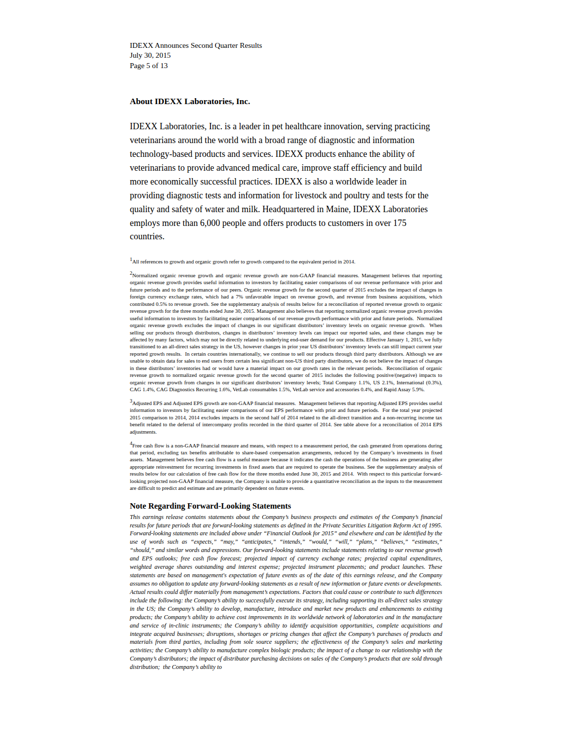IDEXX Announces Second Quarter Results
July 30, 2015
Page 5 of 13
About IDEXX Laboratories, Inc.
IDEXX Laboratories, Inc. is a leader in pet healthcare innovation, serving practicing veterinarians around the world with a broad range of diagnostic and information technology-based products and services. IDEXX products enhance the ability of veterinarians to provide advanced medical care, improve staff efficiency and build more economically successful practices. IDEXX is also a worldwide leader in providing diagnostic tests and information for livestock and poultry and tests for the quality and safety of water and milk. Headquartered in Maine, IDEXX Laboratories employs more than 6,000 people and offers products to customers in over 175 countries.
1 All references to growth and organic growth refer to growth compared to the equivalent period in 2014.
2 Normalized organic revenue growth and organic revenue growth are non-GAAP financial measures. Management believes that reporting organic revenue growth provides useful information to investors by facilitating easier comparisons of our revenue performance with prior and future periods and to the performance of our peers. Organic revenue growth for the second quarter of 2015 excludes the impact of changes in foreign currency exchange rates, which had a 7% unfavorable impact on revenue growth, and revenue from business acquisitions, which contributed 0.5% to revenue growth. See the supplementary analysis of results below for a reconciliation of reported revenue growth to organic revenue growth for the three months ended June 30, 2015. Management also believes that reporting normalized organic revenue growth provides useful information to investors by facilitating easier comparisons of our revenue growth performance with prior and future periods. Normalized organic revenue growth excludes the impact of changes in our significant distributors’ inventory levels on organic revenue growth. When selling our products through distributors, changes in distributors’ inventory levels can impact our reported sales, and these changes may be affected by many factors, which may not be directly related to underlying end-user demand for our products. Effective January 1, 2015, we fully transitioned to an all-direct sales strategy in the US, however changes in prior year US distributors’ inventory levels can still impact current year reported growth results. In certain countries internationally, we continue to sell our products through third party distributors. Although we are unable to obtain data for sales to end users from certain less significant non-US third party distributors, we do not believe the impact of changes in these distributors’ inventories had or would have a material impact on our growth rates in the relevant periods. Reconciliation of organic revenue growth to normalized organic revenue growth for the second quarter of 2015 includes the following positive/(negative) impacts to organic revenue growth from changes in our significant distributors’ inventory levels; Total Company 1.1%, US 2.1%, International (0.3%), CAG 1.4%, CAG Diagnostics Recurring 1.6%, VetLab consumables 1.5%, VetLab service and accessories 0.4%, and Rapid Assay 5.9%.
3 Adjusted EPS and Adjusted EPS growth are non-GAAP financial measures. Management believes that reporting Adjusted EPS provides useful information to investors by facilitating easier comparisons of our EPS performance with prior and future periods. For the total year projected 2015 comparison to 2014, 2014 excludes impacts in the second half of 2014 related to the all-direct transition and a non-recurring income tax benefit related to the deferral of intercompany profits recorded in the third quarter of 2014. See table above for a reconciliation of 2014 EPS adjustments.
4 Free cash flow is a non-GAAP financial measure and means, with respect to a measurement period, the cash generated from operations during that period, excluding tax benefits attributable to share-based compensation arrangements, reduced by the Company’s investments in fixed assets. Management believes free cash flow is a useful measure because it indicates the cash the operations of the business are generating after appropriate reinvestment for recurring investments in fixed assets that are required to operate the business. See the supplementary analysis of results below for our calculation of free cash flow for the three months ended June 30, 2015 and 2014. With respect to this particular forward-looking projected non-GAAP financial measure, the Company is unable to provide a quantitative reconciliation as the inputs to the measurement are difficult to predict and estimate and are primarily dependent on future events.
Note Regarding Forward-Looking Statements
This earnings release contains statements about the Company’s business prospects and estimates of the Company’s financial results for future periods that are forward-looking statements as defined in the Private Securities Litigation Reform Act of 1995. Forward-looking statements are included above under “Financial Outlook for 2015” and elsewhere and can be identified by the use of words such as “expects,” “may,” “anticipates,” “intends,” “would,” “will,” “plans,” “believes,” “estimates,” “should,” and similar words and expressions. Our forward-looking statements include statements relating to our revenue growth and EPS outlooks; free cash flow forecast; projected impact of currency exchange rates; projected capital expenditures, weighted average shares outstanding and interest expense; projected instrument placements; and product launches. These statements are based on management's expectation of future events as of the date of this earnings release, and the Company assumes no obligation to update any forward-looking statements as a result of new information or future events or developments. Actual results could differ materially from management’s expectations. Factors that could cause or contribute to such differences include the following: the Company’s ability to successfully execute its strategy, including supporting its all-direct sales strategy in the US; the Company’s ability to develop, manufacture, introduce and market new products and enhancements to existing products; the Company’s ability to achieve cost improvements in its worldwide network of laboratories and in the manufacture and service of in-clinic instruments; the Company’s ability to identify acquisition opportunities, complete acquisitions and integrate acquired businesses; disruptions, shortages or pricing changes that affect the Company’s purchases of products and materials from third parties, including from sole source suppliers; the effectiveness of the Company’s sales and marketing activities; the Company’s ability to manufacture complex biologic products; the impact of a change to our relationship with the Company’s distributors; the impact of distributor purchasing decisions on sales of the Company’s products that are sold through distribution; the Company’s ability to